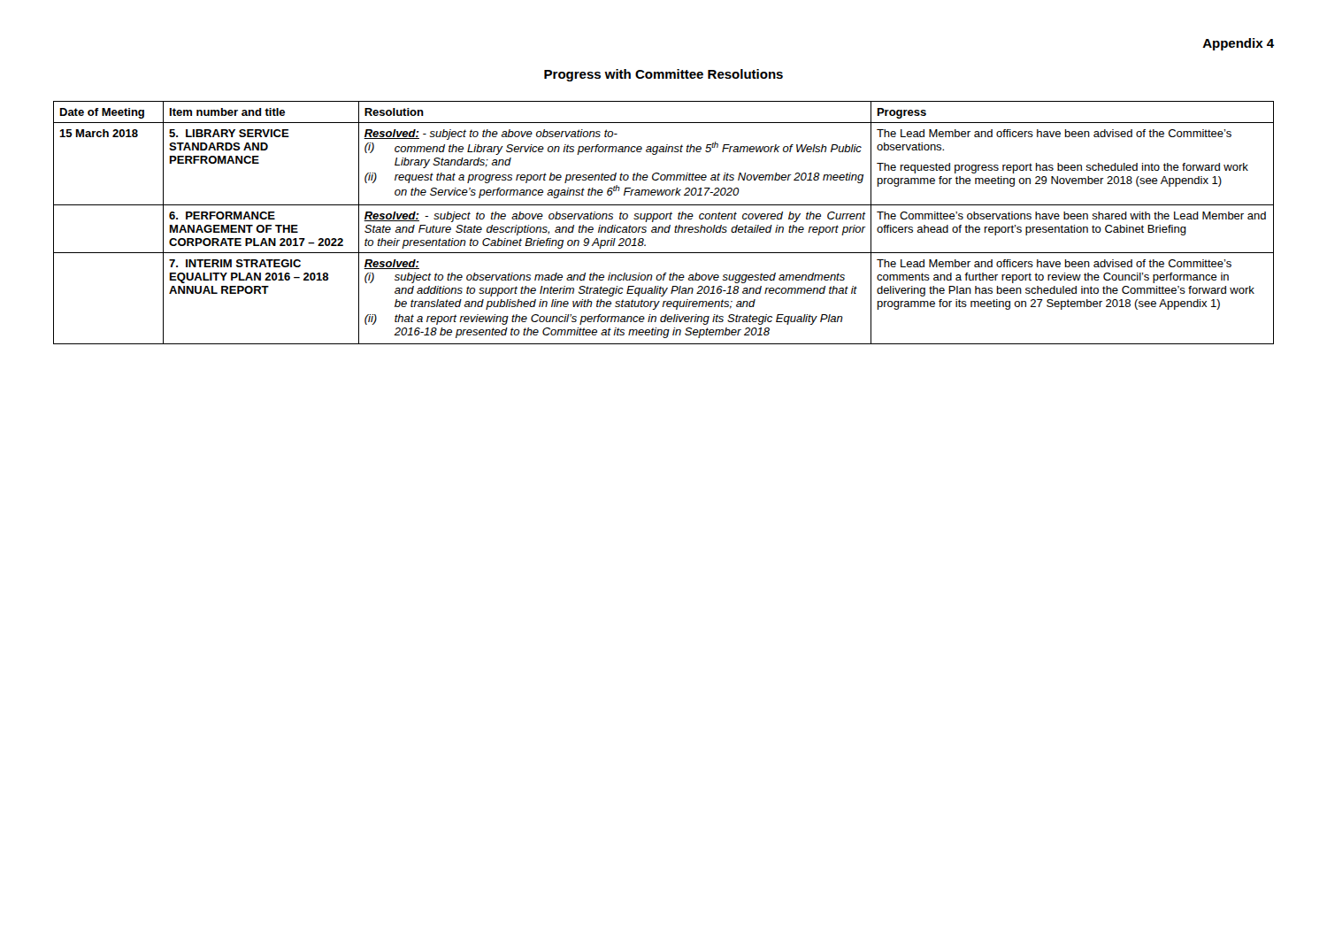Appendix 4
Progress with Committee Resolutions
| Date of Meeting | Item number and title | Resolution | Progress |
| --- | --- | --- | --- |
| 15 March 2018 | 5. LIBRARY SERVICE STANDARDS AND PERFROMANCE | Resolved: - subject to the above observations to- (i) commend the Library Service on its performance against the 5 th Framework of Welsh Public Library Standards; and (ii) request that a progress report be presented to the Committee at its November 2018 meeting on the Service’s performance against the 6 th Framework 2017-2020 | The Lead Member and officers have been advised of the Committee’s observations. The requested progress report has been scheduled into the forward work programme for the meeting on 29 November 2018 (see Appendix 1) |
| | 6. PERFORMANCE MANAGEMENT OF THE CORPORATE PLAN 2017 – 2022 | Resolved: - subject to the above observations to support the content covered by the Current State and Future State descriptions, and the indicators and thresholds detailed in the report prior to their presentation to Cabinet Briefing on 9 April 2018. | The Committee’s observations have been shared with the Lead Member and officers ahead of the report’s presentation to Cabinet Briefing |
| | 7. INTERIM STRATEGIC EQUALITY PLAN 2016 – 2018 ANNUAL REPORT | Resolved: (i) subject to the observations made and the inclusion of the above suggested amendments and additions to support the Interim Strategic Equality Plan 2016-18 and recommend that it be translated and published in line with the statutory requirements; and (ii) that a report reviewing the Council’s performance in delivering its Strategic Equality Plan 2016-18 be presented to the Committee at its meeting in September 2018 | The Lead Member and officers have been advised of the Committee’s comments and a further report to review the Council’s performance in delivering the Plan has been scheduled into the Committee’s forward work programme for its meeting on 27 September 2018 (see Appendix 1) |